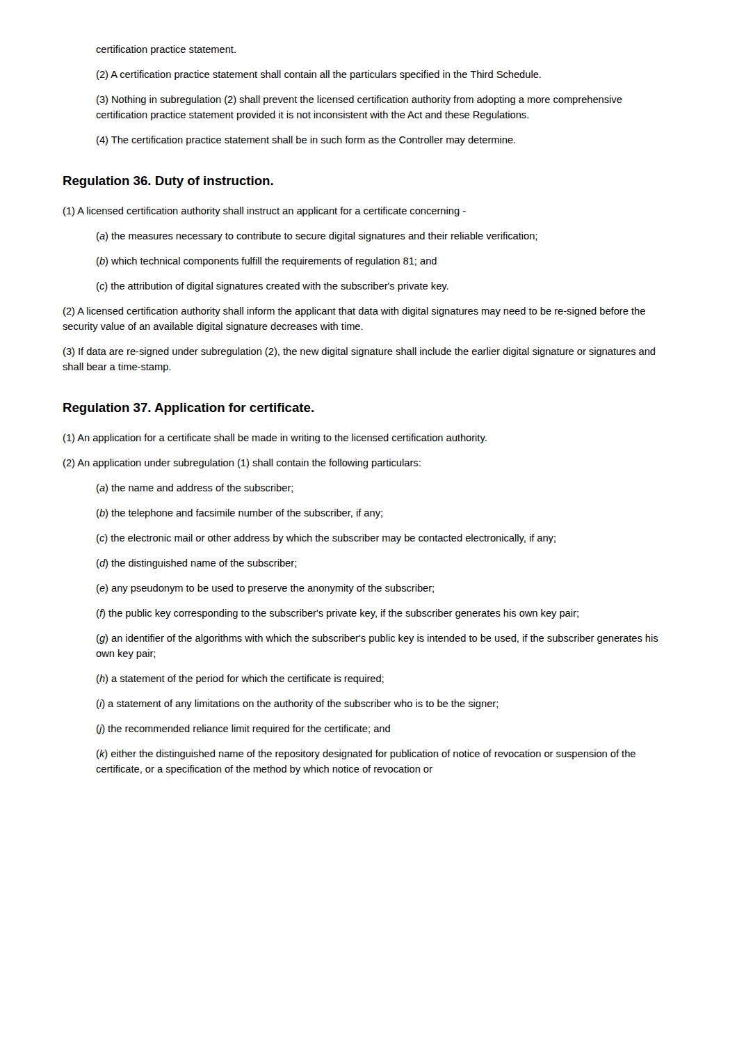certification practice statement.
(2) A certification practice statement shall contain all the particulars specified in the Third Schedule.
(3) Nothing in subregulation (2) shall prevent the licensed certification authority from adopting a more comprehensive certification practice statement provided it is not inconsistent with the Act and these Regulations.
(4) The certification practice statement shall be in such form as the Controller may determine.
Regulation 36. Duty of instruction.
(1) A licensed certification authority shall instruct an applicant for a certificate concerning -
(a) the measures necessary to contribute to secure digital signatures and their reliable verification;
(b) which technical components fulfill the requirements of regulation 81; and
(c) the attribution of digital signatures created with the subscriber's private key.
(2) A licensed certification authority shall inform the applicant that data with digital signatures may need to be re-signed before the security value of an available digital signature decreases with time.
(3) If data are re-signed under subregulation (2), the new digital signature shall include the earlier digital signature or signatures and shall bear a time-stamp.
Regulation 37. Application for certificate.
(1) An application for a certificate shall be made in writing to the licensed certification authority.
(2) An application under subregulation (1) shall contain the following particulars:
(a) the name and address of the subscriber;
(b) the telephone and facsimile number of the subscriber, if any;
(c) the electronic mail or other address by which the subscriber may be contacted electronically, if any;
(d) the distinguished name of the subscriber;
(e) any pseudonym to be used to preserve the anonymity of the subscriber;
(f) the public key corresponding to the subscriber's private key, if the subscriber generates his own key pair;
(g) an identifier of the algorithms with which the subscriber's public key is intended to be used, if the subscriber generates his own key pair;
(h) a statement of the period for which the certificate is required;
(i) a statement of any limitations on the authority of the subscriber who is to be the signer;
(j) the recommended reliance limit required for the certificate; and
(k) either the distinguished name of the repository designated for publication of notice of revocation or suspension of the certificate, or a specification of the method by which notice of revocation or